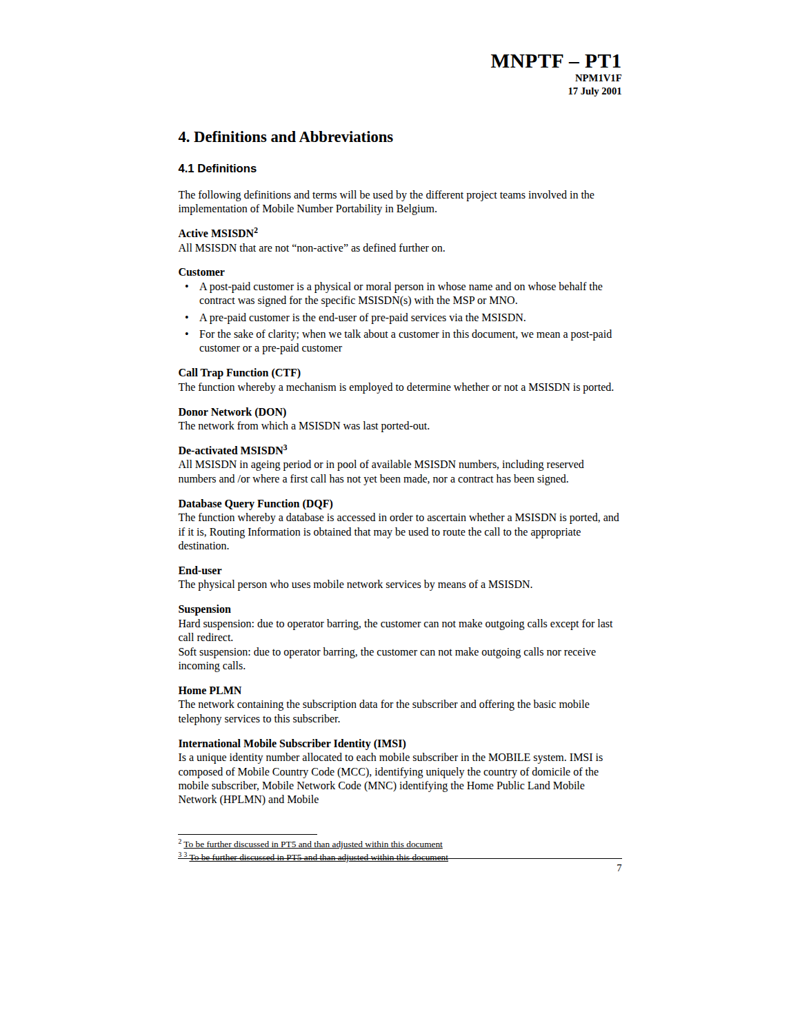MNPTF – PT1
NPM1V1F
17 July 2001
4. Definitions and Abbreviations
4.1 Definitions
The following definitions and terms will be used by the different project teams involved in the implementation of Mobile Number Portability in Belgium.
Active MSISDN2
All MSISDN that are not “non-active” as defined further on.
Customer
A post-paid customer is a physical or moral person in whose name and on whose behalf the contract was signed for the specific MSISDN(s) with the MSP or MNO.
A pre-paid customer is the end-user of pre-paid services via the MSISDN.
For the sake of clarity; when we talk about a customer in this document, we mean a post-paid customer or a pre-paid customer
Call Trap Function (CTF)
The function whereby a mechanism is employed to determine whether or not a MSISDN is ported.
Donor Network (DON)
The network from which a MSISDN was last ported-out.
De-activated MSISDN3
All MSISDN in ageing period or in pool of available MSISDN numbers, including reserved numbers and /or where a first call has not yet been made, nor a contract has been signed.
Database Query Function (DQF)
The function whereby a database is accessed in order to ascertain whether a MSISDN is ported, and if it is, Routing Information is obtained that may be used to route the call to the appropriate destination.
End-user
The physical person who uses mobile network services by means of a MSISDN.
Suspension
Hard suspension: due to operator barring, the customer can not make outgoing calls except for last call redirect.
Soft suspension: due to operator barring, the customer can not make outgoing calls nor receive incoming calls.
Home PLMN
The network containing the subscription data for the subscriber and offering the basic mobile telephony services to this subscriber.
International Mobile Subscriber Identity (IMSI)
Is a unique identity number allocated to each mobile subscriber in the MOBILE system. IMSI is composed of Mobile Country Code (MCC), identifying uniquely the country of domicile of the mobile subscriber, Mobile Network Code (MNC) identifying the Home Public Land Mobile Network (HPLMN) and Mobile
2 To be further discussed in PT5 and than adjusted within this document
3 3 To be further discussed in PT5 and than adjusted within this document
7